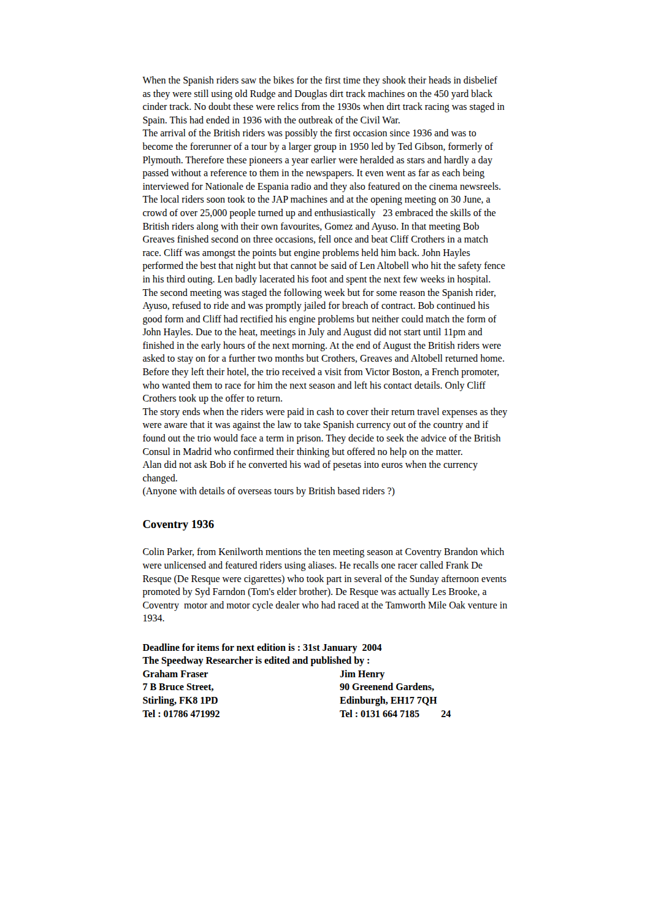When the Spanish riders saw the bikes for the first time they shook their heads in disbelief as they were still using old Rudge and Douglas dirt track machines on the 450 yard black cinder track. No doubt these were relics from the 1930s when dirt track racing was staged in Spain. This had ended in 1936 with the outbreak of the Civil War.
The arrival of the British riders was possibly the first occasion since 1936 and was to become the forerunner of a tour by a larger group in 1950 led by Ted Gibson, formerly of Plymouth. Therefore these pioneers a year earlier were heralded as stars and hardly a day passed without a reference to them in the newspapers. It even went as far as each being interviewed for Nationale de Espania radio and they also featured on the cinema newsreels.
The local riders soon took to the JAP machines and at the opening meeting on 30 June, a crowd of over 25,000 people turned up and enthusiastically 23 embraced the skills of the British riders along with their own favourites, Gomez and Ayuso. In that meeting Bob Greaves finished second on three occasions, fell once and beat Cliff Crothers in a match race. Cliff was amongst the points but engine problems held him back. John Hayles performed the best that night but that cannot be said of Len Altobell who hit the safety fence in his third outing. Len badly lacerated his foot and spent the next few weeks in hospital.
The second meeting was staged the following week but for some reason the Spanish rider, Ayuso, refused to ride and was promptly jailed for breach of contract. Bob continued his good form and Cliff had rectified his engine problems but neither could match the form of John Hayles. Due to the heat, meetings in July and August did not start until 11pm and finished in the early hours of the next morning. At the end of August the British riders were asked to stay on for a further two months but Crothers, Greaves and Altobell returned home.
Before they left their hotel, the trio received a visit from Victor Boston, a French promoter, who wanted them to race for him the next season and left his contact details. Only Cliff Crothers took up the offer to return.
The story ends when the riders were paid in cash to cover their return travel expenses as they were aware that it was against the law to take Spanish currency out of the country and if found out the trio would face a term in prison. They decide to seek the advice of the British Consul in Madrid who confirmed their thinking but offered no help on the matter.
Alan did not ask Bob if he converted his wad of pesetas into euros when the currency changed.
(Anyone with details of overseas tours by British based riders ?)
Coventry 1936
Colin Parker, from Kenilworth mentions the ten meeting season at Coventry Brandon which were unlicensed and featured riders using aliases. He recalls one racer called Frank De Resque (De Resque were cigarettes) who took part in several of the Sunday afternoon events promoted by Syd Farndon (Tom's elder brother). De Resque was actually Les Brooke, a Coventry motor and motor cycle dealer who had raced at the Tamworth Mile Oak venture in 1934.
Deadline for items for next edition is : 31st January 2004
The Speedway Researcher is edited and published by :
| Graham Fraser | Jim Henry |
| 7 B Bruce Street, | 90 Greenend Gardens, |
| Stirling, FK8 1PD | Edinburgh, EH17 7QH |
| Tel : 01786 471992 | Tel : 0131 664 7185 24 |